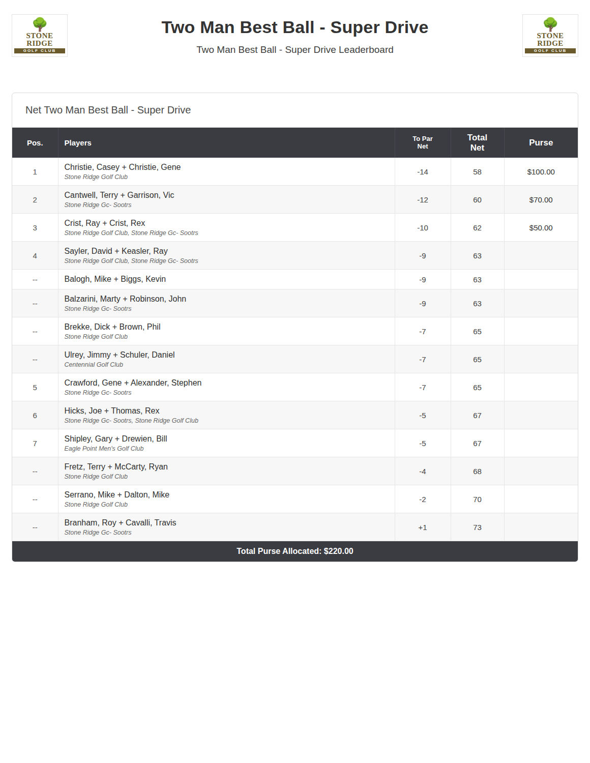🌳 STONE RIDGE GOLF CLUB
Two Man Best Ball - Super Drive
Two Man Best Ball - Super Drive Leaderboard
🌳 STONE RIDGE GOLF CLUB
Net Two Man Best Ball - Super Drive
| Pos. | Players | To Par Net | Total Net | Purse |
| --- | --- | --- | --- | --- |
| 1 | Christie, Casey + Christie, Gene Stone Ridge Golf Club | -14 | 58 | $100.00 |
| 2 | Cantwell, Terry + Garrison, Vic Stone Ridge Gc- Sootrs | -12 | 60 | $70.00 |
| 3 | Crist, Ray + Crist, Rex Stone Ridge Golf Club, Stone Ridge Gc- Sootrs | -10 | 62 | $50.00 |
| 4 | Sayler, David + Keasler, Ray Stone Ridge Golf Club, Stone Ridge Gc- Sootrs | -9 | 63 | |
| -- | Balogh, Mike + Biggs, Kevin | -9 | 63 | |
| -- | Balzarini, Marty + Robinson, John Stone Ridge Gc- Sootrs | -9 | 63 | |
| -- | Brekke, Dick + Brown, Phil Stone Ridge Golf Club | -7 | 65 | |
| -- | Ulrey, Jimmy + Schuler, Daniel Centennial Golf Club | -7 | 65 | |
| 5 | Crawford, Gene + Alexander, Stephen Stone Ridge Gc- Sootrs | -7 | 65 | |
| 6 | Hicks, Joe + Thomas, Rex Stone Ridge Gc- Sootrs, Stone Ridge Golf Club | -5 | 67 | |
| 7 | Shipley, Gary + Drewien, Bill Eagle Point Men's Golf Club | -5 | 67 | |
| -- | Fretz, Terry + McCarty, Ryan Stone Ridge Golf Club | -4 | 68 | |
| -- | Serrano, Mike + Dalton, Mike Stone Ridge Golf Club | -2 | 70 | |
| -- | Branham, Roy + Cavalli, Travis Stone Ridge Gc- Sootrs | +1 | 73 | |
| Total Purse Allocated: $220.00 |